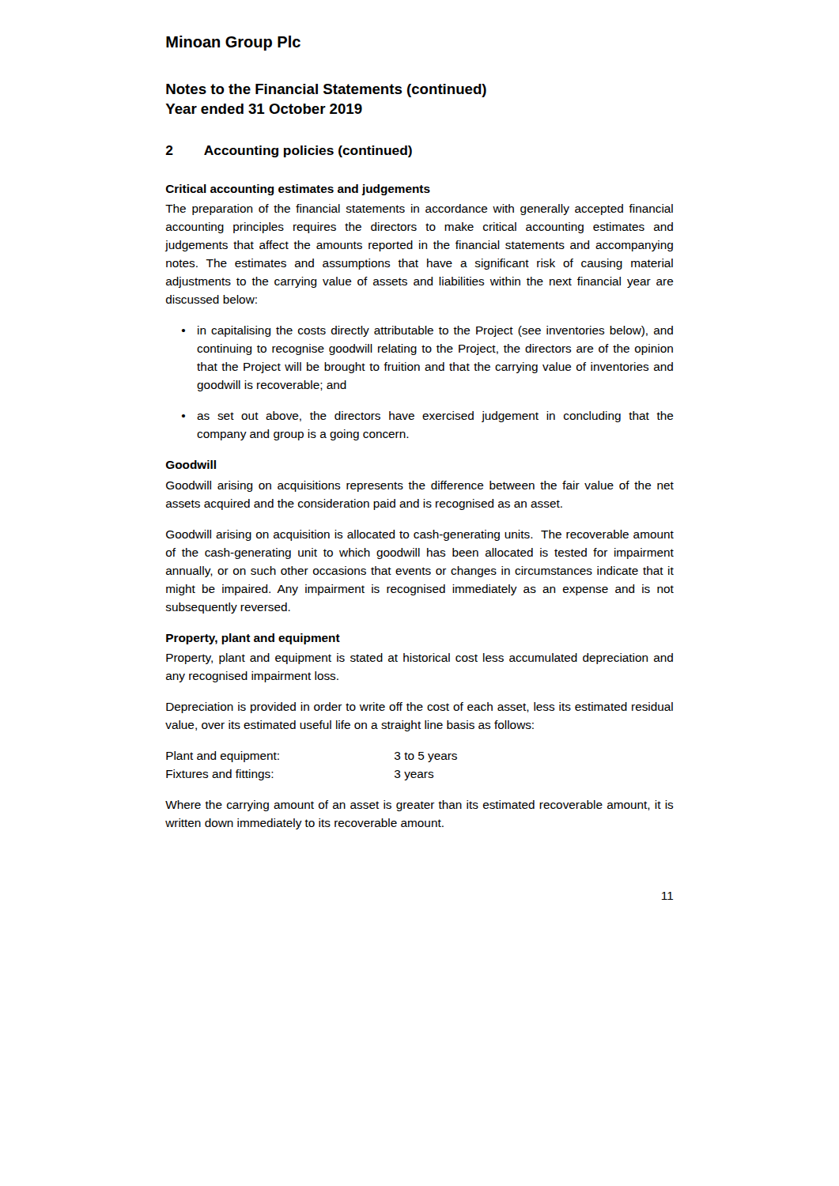Minoan Group Plc
Notes to the Financial Statements (continued)
Year ended 31 October 2019
2 Accounting policies (continued)
Critical accounting estimates and judgements
The preparation of the financial statements in accordance with generally accepted financial accounting principles requires the directors to make critical accounting estimates and judgements that affect the amounts reported in the financial statements and accompanying notes. The estimates and assumptions that have a significant risk of causing material adjustments to the carrying value of assets and liabilities within the next financial year are discussed below:
in capitalising the costs directly attributable to the Project (see inventories below), and continuing to recognise goodwill relating to the Project, the directors are of the opinion that the Project will be brought to fruition and that the carrying value of inventories and goodwill is recoverable; and
as set out above, the directors have exercised judgement in concluding that the company and group is a going concern.
Goodwill
Goodwill arising on acquisitions represents the difference between the fair value of the net assets acquired and the consideration paid and is recognised as an asset.
Goodwill arising on acquisition is allocated to cash-generating units. The recoverable amount of the cash-generating unit to which goodwill has been allocated is tested for impairment annually, or on such other occasions that events or changes in circumstances indicate that it might be impaired. Any impairment is recognised immediately as an expense and is not subsequently reversed.
Property, plant and equipment
Property, plant and equipment is stated at historical cost less accumulated depreciation and any recognised impairment loss.
Depreciation is provided in order to write off the cost of each asset, less its estimated residual value, over its estimated useful life on a straight line basis as follows:
| Plant and equipment: | 3 to 5 years |
| Fixtures and fittings: | 3 years |
Where the carrying amount of an asset is greater than its estimated recoverable amount, it is written down immediately to its recoverable amount.
11